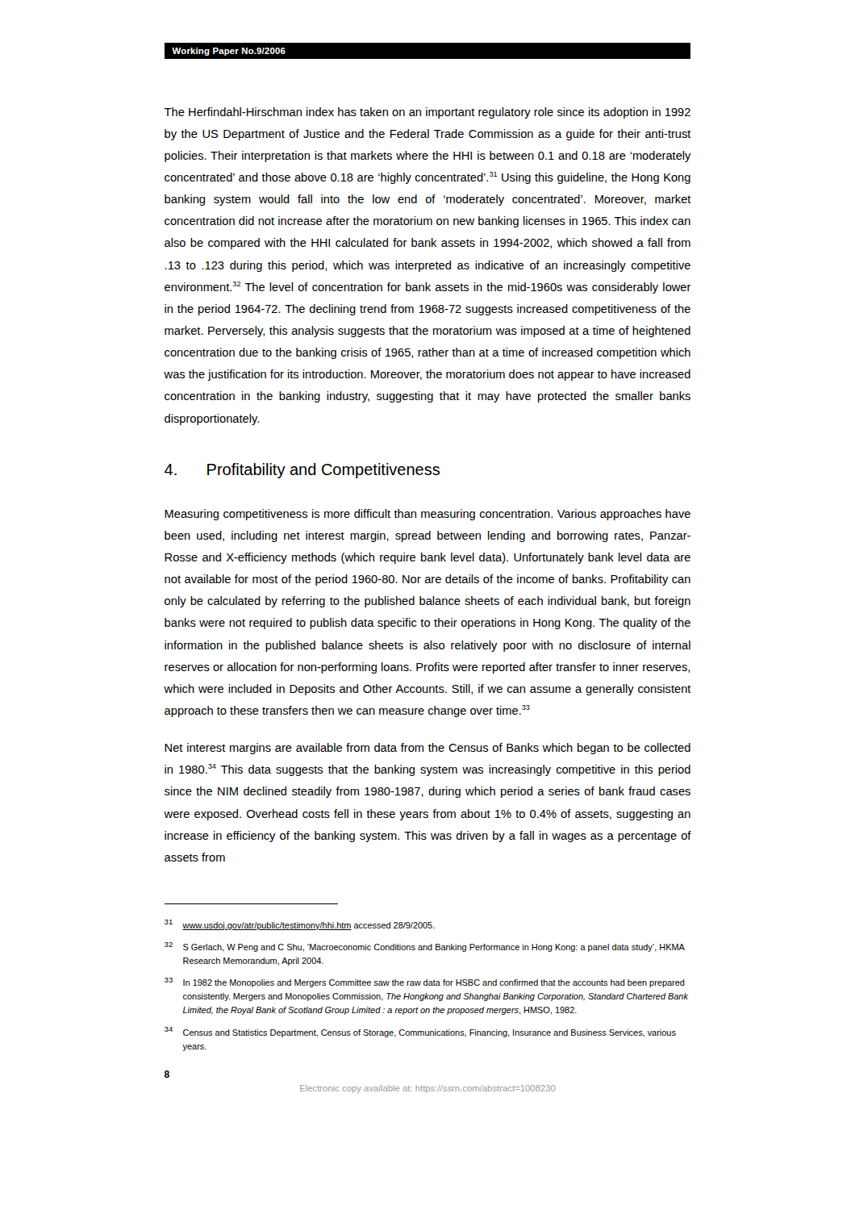Working Paper No.9/2006
The Herfindahl-Hirschman index has taken on an important regulatory role since its adoption in 1992 by the US Department of Justice and the Federal Trade Commission as a guide for their anti-trust policies. Their interpretation is that markets where the HHI is between 0.1 and 0.18 are ‘moderately concentrated’ and those above 0.18 are ‘highly concentrated’.31 Using this guideline, the Hong Kong banking system would fall into the low end of ‘moderately concentrated’. Moreover, market concentration did not increase after the moratorium on new banking licenses in 1965. This index can also be compared with the HHI calculated for bank assets in 1994-2002, which showed a fall from .13 to .123 during this period, which was interpreted as indicative of an increasingly competitive environment.32 The level of concentration for bank assets in the mid-1960s was considerably lower in the period 1964-72. The declining trend from 1968-72 suggests increased competitiveness of the market. Perversely, this analysis suggests that the moratorium was imposed at a time of heightened concentration due to the banking crisis of 1965, rather than at a time of increased competition which was the justification for its introduction. Moreover, the moratorium does not appear to have increased concentration in the banking industry, suggesting that it may have protected the smaller banks disproportionately.
4. Profitability and Competitiveness
Measuring competitiveness is more difficult than measuring concentration. Various approaches have been used, including net interest margin, spread between lending and borrowing rates, Panzar-Rosse and X-efficiency methods (which require bank level data). Unfortunately bank level data are not available for most of the period 1960-80. Nor are details of the income of banks. Profitability can only be calculated by referring to the published balance sheets of each individual bank, but foreign banks were not required to publish data specific to their operations in Hong Kong. The quality of the information in the published balance sheets is also relatively poor with no disclosure of internal reserves or allocation for non-performing loans. Profits were reported after transfer to inner reserves, which were included in Deposits and Other Accounts. Still, if we can assume a generally consistent approach to these transfers then we can measure change over time.33
Net interest margins are available from data from the Census of Banks which began to be collected in 1980.34 This data suggests that the banking system was increasingly competitive in this period since the NIM declined steadily from 1980-1987, during which period a series of bank fraud cases were exposed. Overhead costs fell in these years from about 1% to 0.4% of assets, suggesting an increase in efficiency of the banking system. This was driven by a fall in wages as a percentage of assets from
31 www.usdoj.gov/atr/public/testimony/hhi.htm accessed 28/9/2005.
32 S Gerlach, W Peng and C Shu, ‘Macroeconomic Conditions and Banking Performance in Hong Kong: a panel data study’, HKMA Research Memorandum, April 2004.
33 In 1982 the Monopolies and Mergers Committee saw the raw data for HSBC and confirmed that the accounts had been prepared consistently. Mergers and Monopolies Commission, The Hongkong and Shanghai Banking Corporation, Standard Chartered Bank Limited, the Royal Bank of Scotland Group Limited : a report on the proposed mergers, HMSO, 1982.
34 Census and Statistics Department, Census of Storage, Communications, Financing, Insurance and Business Services, various years.
8
Electronic copy available at: https://ssrn.com/abstract=1008230